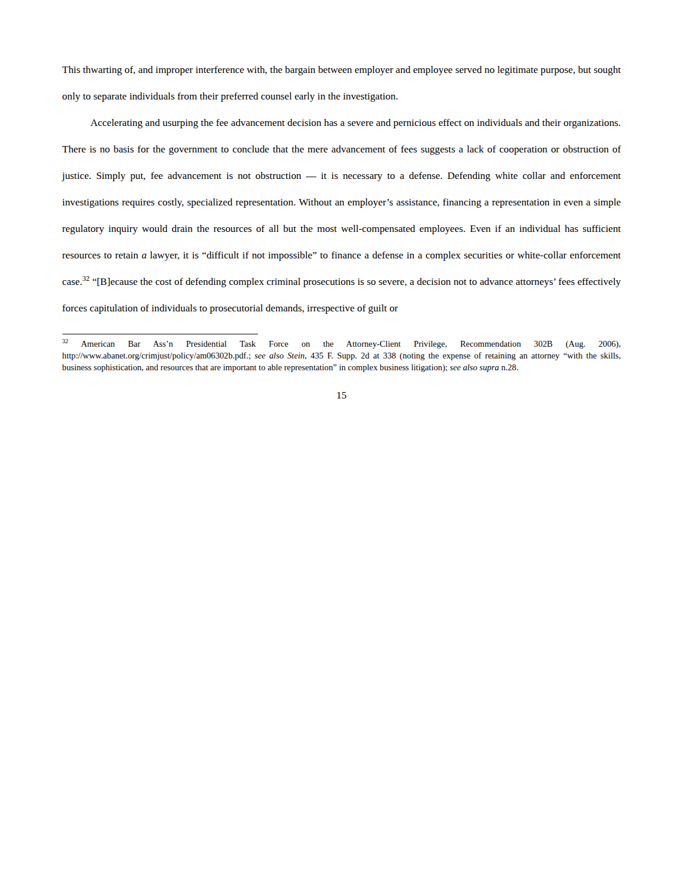This thwarting of, and improper interference with, the bargain between employer and employee served no legitimate purpose, but sought only to separate individuals from their preferred counsel early in the investigation.
Accelerating and usurping the fee advancement decision has a severe and pernicious effect on individuals and their organizations. There is no basis for the government to conclude that the mere advancement of fees suggests a lack of cooperation or obstruction of justice. Simply put, fee advancement is not obstruction — it is necessary to a defense. Defending white collar and enforcement investigations requires costly, specialized representation. Without an employer’s assistance, financing a representation in even a simple regulatory inquiry would drain the resources of all but the most well-compensated employees. Even if an individual has sufficient resources to retain a lawyer, it is “difficult if not impossible” to finance a defense in a complex securities or white-collar enforcement case.32 “[B]ecause the cost of defending complex criminal prosecutions is so severe, a decision not to advance attorneys’ fees effectively forces capitulation of individuals to prosecutorial demands, irrespective of guilt or
32 American Bar Ass’n Presidential Task Force on the Attorney-Client Privilege, Recommendation 302B (Aug. 2006), http://www.abanet.org/crimjust/policy/am06302b.pdf.; see also Stein, 435 F. Supp. 2d at 338 (noting the expense of retaining an attorney “with the skills, business sophistication, and resources that are important to able representation” in complex business litigation); see also supra n.28.
15